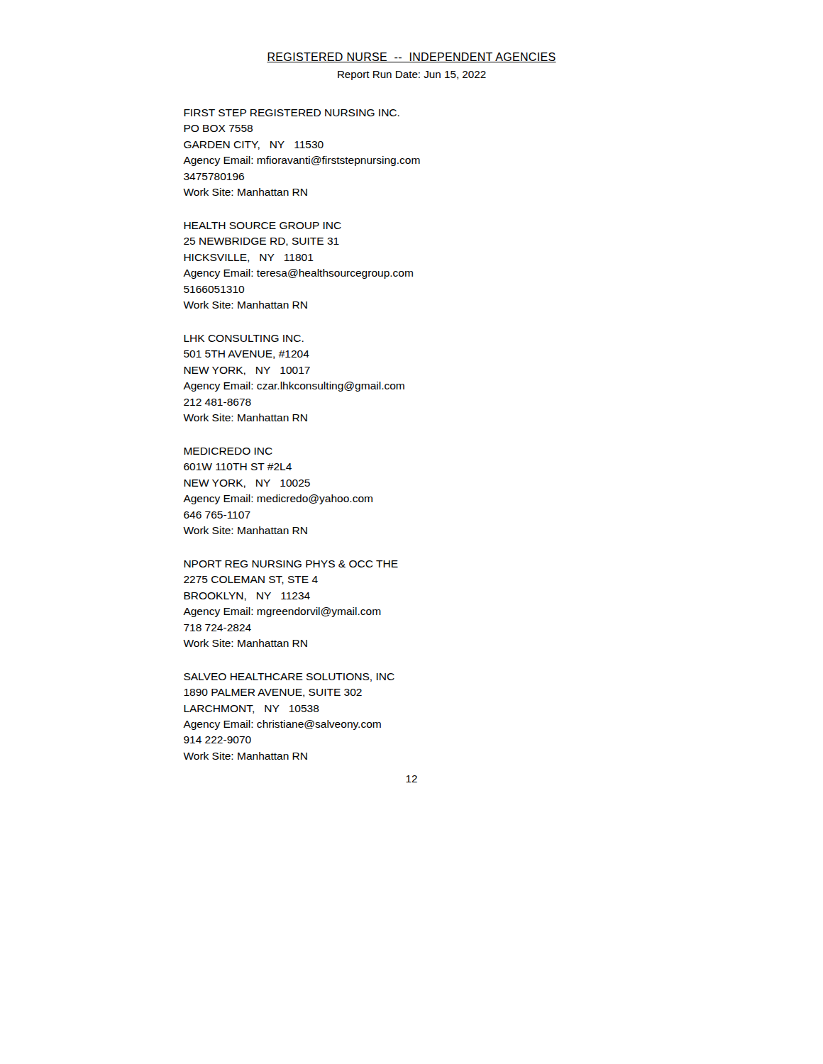REGISTERED NURSE -- INDEPENDENT AGENCIES
Report Run Date: Jun 15, 2022
FIRST STEP REGISTERED NURSING INC.
PO BOX 7558
GARDEN CITY, NY 11530
Agency Email: mfioravanti@firststepnursing.com
3475780196
Work Site: Manhattan RN
HEALTH SOURCE GROUP INC
25 NEWBRIDGE RD, SUITE 31
HICKSVILLE, NY 11801
Agency Email: teresa@healthsourcegroup.com
5166051310
Work Site: Manhattan RN
LHK CONSULTING INC.
501 5TH AVENUE, #1204
NEW YORK, NY 10017
Agency Email: czar.lhkconsulting@gmail.com
212 481-8678
Work Site: Manhattan RN
MEDICREDO INC
601W 110TH ST #2L4
NEW YORK, NY 10025
Agency Email: medicredo@yahoo.com
646 765-1107
Work Site: Manhattan RN
NPORT REG NURSING PHYS & OCC THE
2275 COLEMAN ST, STE 4
BROOKLYN, NY 11234
Agency Email: mgreendorvil@ymail.com
718 724-2824
Work Site: Manhattan RN
SALVEO HEALTHCARE SOLUTIONS, INC
1890 PALMER AVENUE, SUITE 302
LARCHMONT, NY 10538
Agency Email: christiane@salveony.com
914 222-9070
Work Site: Manhattan RN
12